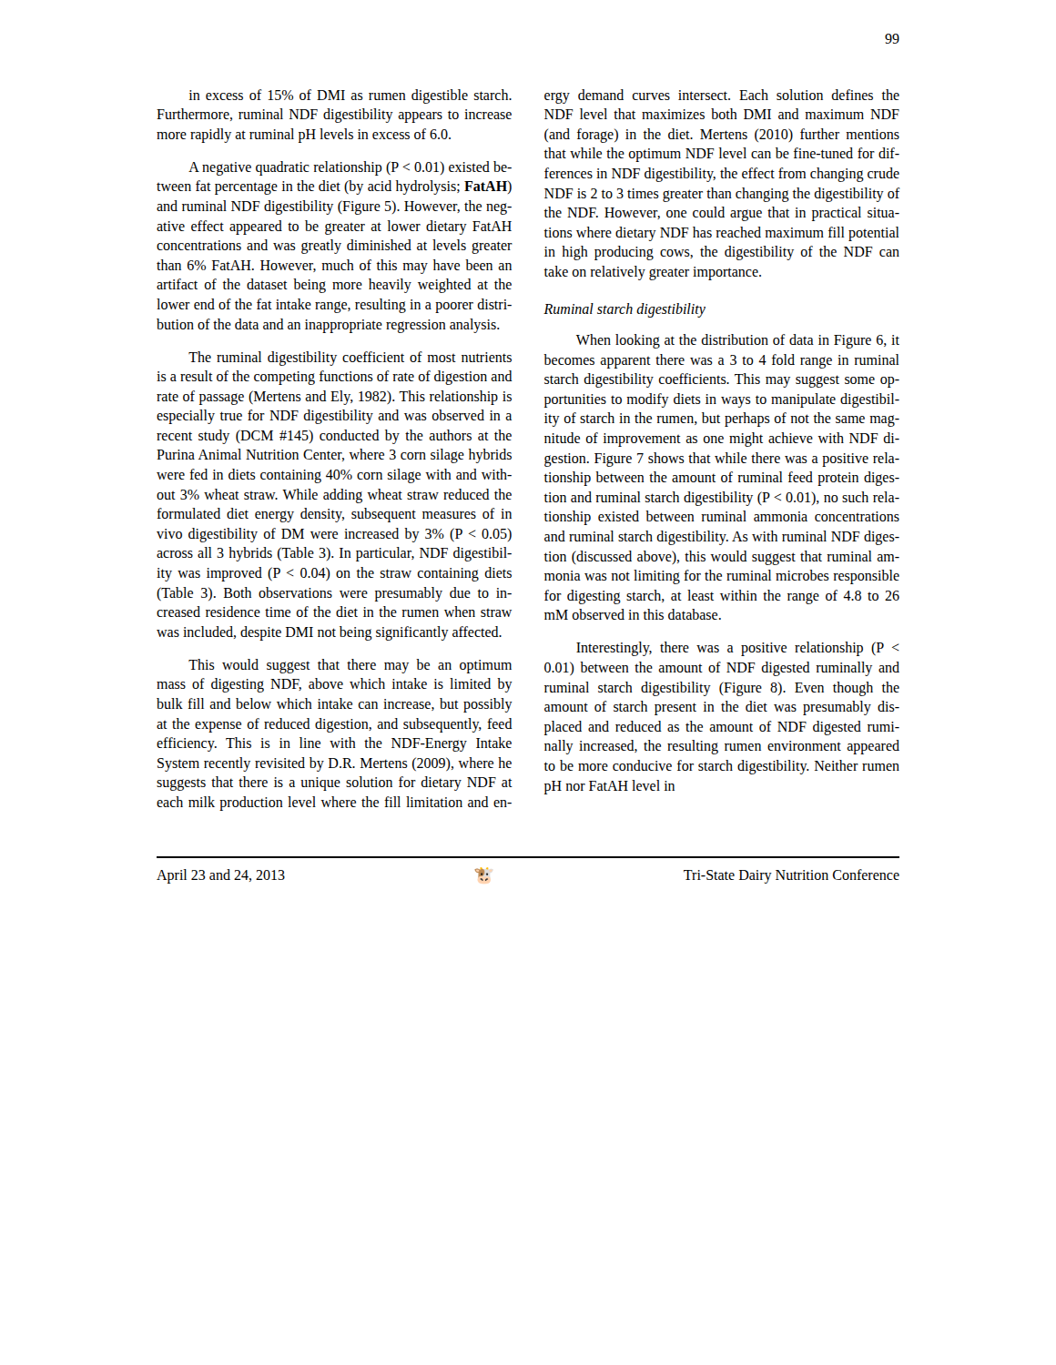99
in excess of 15% of DMI as rumen digestible starch. Furthermore, ruminal NDF digestibility appears to increase more rapidly at ruminal pH levels in excess of 6.0.
A negative quadratic relationship (P < 0.01) existed between fat percentage in the diet (by acid hydrolysis; FatAH) and ruminal NDF digestibility (Figure 5). However, the negative effect appeared to be greater at lower dietary FatAH concentrations and was greatly diminished at levels greater than 6% FatAH. However, much of this may have been an artifact of the dataset being more heavily weighted at the lower end of the fat intake range, resulting in a poorer distribution of the data and an inappropriate regression analysis.
The ruminal digestibility coefficient of most nutrients is a result of the competing functions of rate of digestion and rate of passage (Mertens and Ely, 1982). This relationship is especially true for NDF digestibility and was observed in a recent study (DCM #145) conducted by the authors at the Purina Animal Nutrition Center, where 3 corn silage hybrids were fed in diets containing 40% corn silage with and without 3% wheat straw. While adding wheat straw reduced the formulated diet energy density, subsequent measures of in vivo digestibility of DM were increased by 3% (P < 0.05) across all 3 hybrids (Table 3). In particular, NDF digestibility was improved (P < 0.04) on the straw containing diets (Table 3). Both observations were presumably due to increased residence time of the diet in the rumen when straw was included, despite DMI not being significantly affected.
This would suggest that there may be an optimum mass of digesting NDF, above which intake is limited by bulk fill and below which intake can increase, but possibly at the expense of reduced digestion, and subsequently, feed efficiency. This is in line with the NDF-Energy Intake System recently revisited by D.R. Mertens (2009), where he suggests that there is a unique solution for dietary NDF at each milk production level where the fill limitation and energy demand curves intersect. Each solution defines the NDF level that maximizes both DMI and maximum NDF (and forage) in the diet. Mertens (2010) further mentions that while the optimum NDF level can be fine-tuned for differences in NDF digestibility, the effect from changing crude NDF is 2 to 3 times greater than changing the digestibility of the NDF. However, one could argue that in practical situations where dietary NDF has reached maximum fill potential in high producing cows, the digestibility of the NDF can take on relatively greater importance.
Ruminal starch digestibility
When looking at the distribution of data in Figure 6, it becomes apparent there was a 3 to 4 fold range in ruminal starch digestibility coefficients. This may suggest some opportunities to modify diets in ways to manipulate digestibility of starch in the rumen, but perhaps of not the same magnitude of improvement as one might achieve with NDF digestion. Figure 7 shows that while there was a positive relationship between the amount of ruminal feed protein digestion and ruminal starch digestibility (P < 0.01), no such relationship existed between ruminal ammonia concentrations and ruminal starch digestibility. As with ruminal NDF digestion (discussed above), this would suggest that ruminal ammonia was not limiting for the ruminal microbes responsible for digesting starch, at least within the range of 4.8 to 26 mM observed in this database.
Interestingly, there was a positive relationship (P < 0.01) between the amount of NDF digested ruminally and ruminal starch digestibility (Figure 8). Even though the amount of starch present in the diet was presumably displaced and reduced as the amount of NDF digested ruminally increased, the resulting rumen environment appeared to be more conducive for starch digestibility. Neither rumen pH nor FatAH level in
April 23 and 24, 2013
🐮
Tri-State Dairy Nutrition Conference